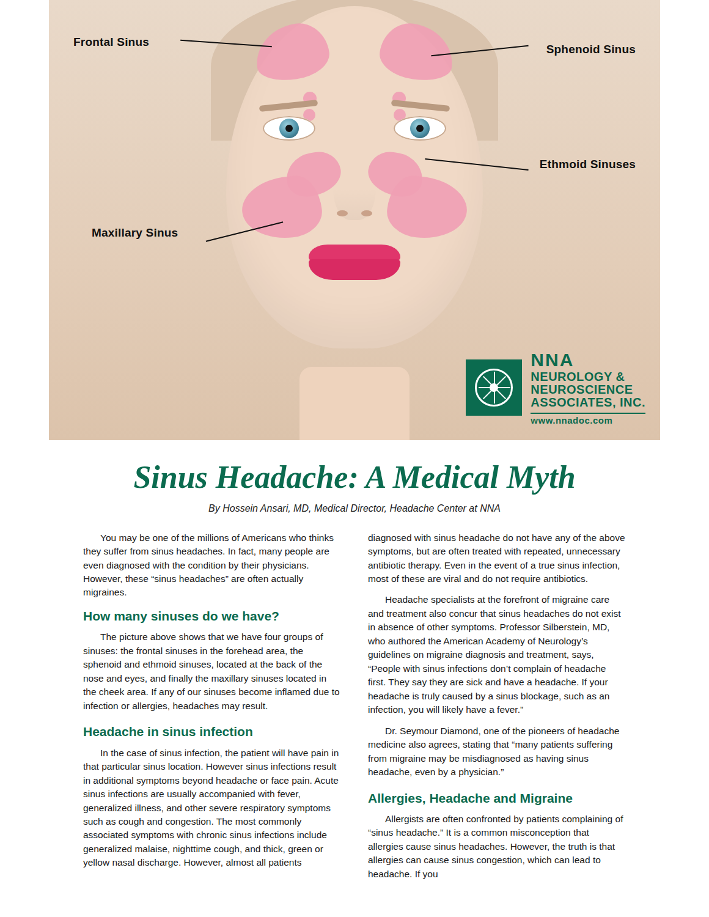Frontal Sinus Maxillary Sinus Sphenoid Sinus Ethmoid Sinuses
NNA NEUROLOGY &
NEUROSCIENCE
ASSOCIATES, INC. www.nnadoc.com
Sinus Headache: A Medical Myth
By Hossein Ansari, MD, Medical Director, Headache Center at NNA
You may be one of the millions of Americans who thinks they suffer from sinus headaches. In fact, many people are even diagnosed with the condition by their physicians. However, these “sinus headaches” are often actually migraines.
How many sinuses do we have?
The picture above shows that we have four groups of sinuses: the frontal sinuses in the forehead area, the sphenoid and ethmoid sinuses, located at the back of the nose and eyes, and finally the maxillary sinuses located in the cheek area. If any of our sinuses become inflamed due to infection or allergies, headaches may result.
Headache in sinus infection
In the case of sinus infection, the patient will have pain in that particular sinus location. However sinus infections result in additional symptoms beyond headache or face pain. Acute sinus infections are usually accompanied with fever, generalized illness, and other severe respiratory symptoms such as cough and congestion. The most commonly associated symptoms with chronic sinus infections include generalized malaise, nighttime cough, and thick, green or yellow nasal discharge. However, almost all patients diagnosed with sinus headache do not have any of the above symptoms, but are often treated with repeated, unnecessary antibiotic therapy. Even in the event of a true sinus infection, most of these are viral and do not require antibiotics.
Headache specialists at the forefront of migraine care and treatment also concur that sinus headaches do not exist in absence of other symptoms. Professor Silberstein, MD, who authored the American Academy of Neurology’s guidelines on migraine diagnosis and treatment, says, “People with sinus infections don’t complain of headache first. They say they are sick and have a headache. If your headache is truly caused by a sinus blockage, such as an infection, you will likely have a fever.”
Dr. Seymour Diamond, one of the pioneers of headache medicine also agrees, stating that “many patients suffering from migraine may be misdiagnosed as having sinus headache, even by a physician.”
Allergies, Headache and Migraine
Allergists are often confronted by patients complaining of “sinus headache.” It is a common misconception that allergies cause sinus headaches. However, the truth is that allergies can cause sinus congestion, which can lead to headache. If you